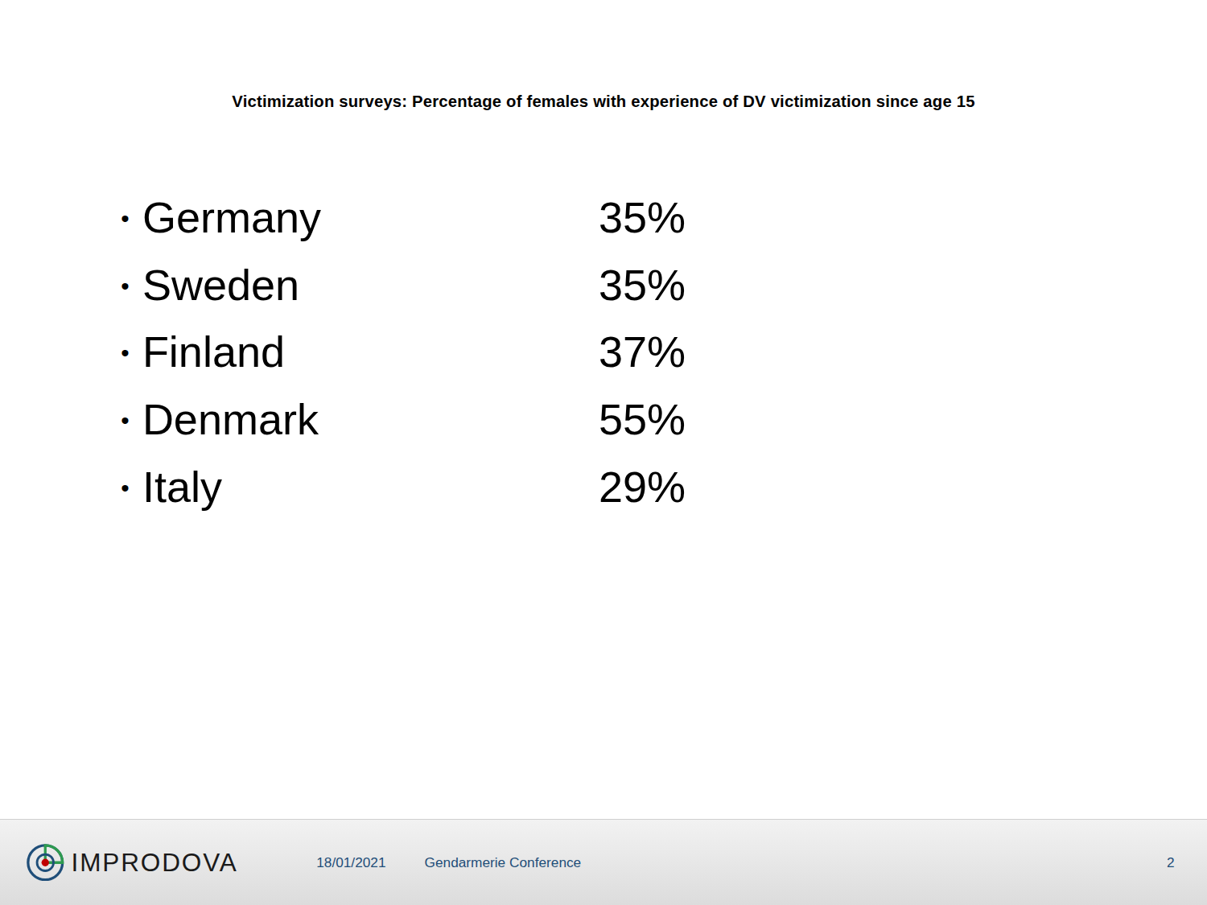Victimization surveys: Percentage of females with experience of DV victimization since age 15
Germany 35%
Sweden 35%
Finland 37%
Denmark 55%
Italy 29%
IMPRODOVA
18/01/2021 Gendarmerie Conference
2